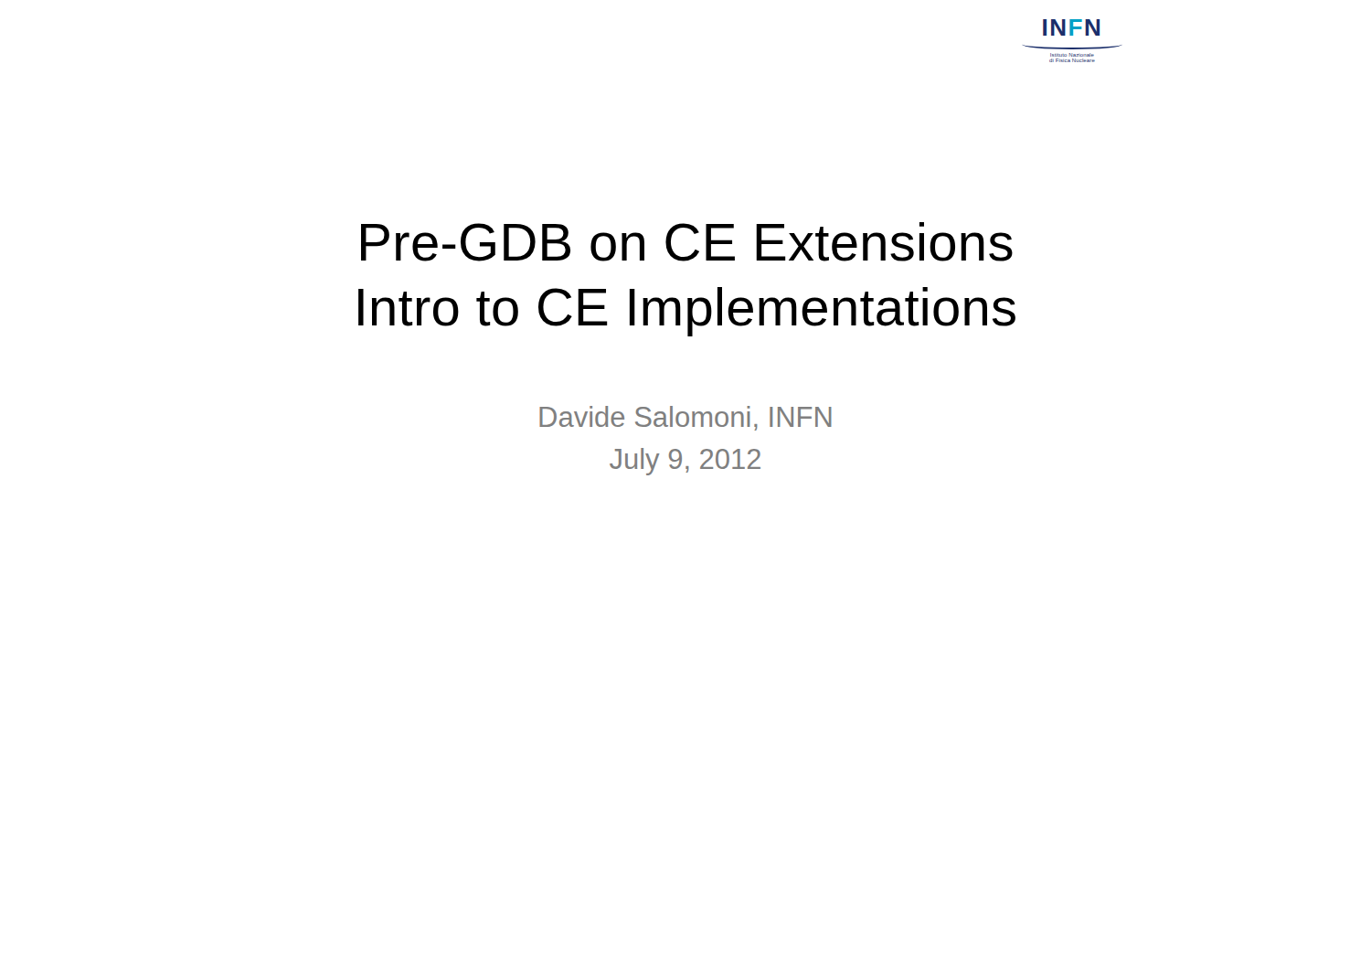INFN
Istituto Nazionale
di Fisica Nucleare
Pre-GDB on CE Extensions
Intro to CE Implementations
Davide Salomoni, INFN
July 9, 2012